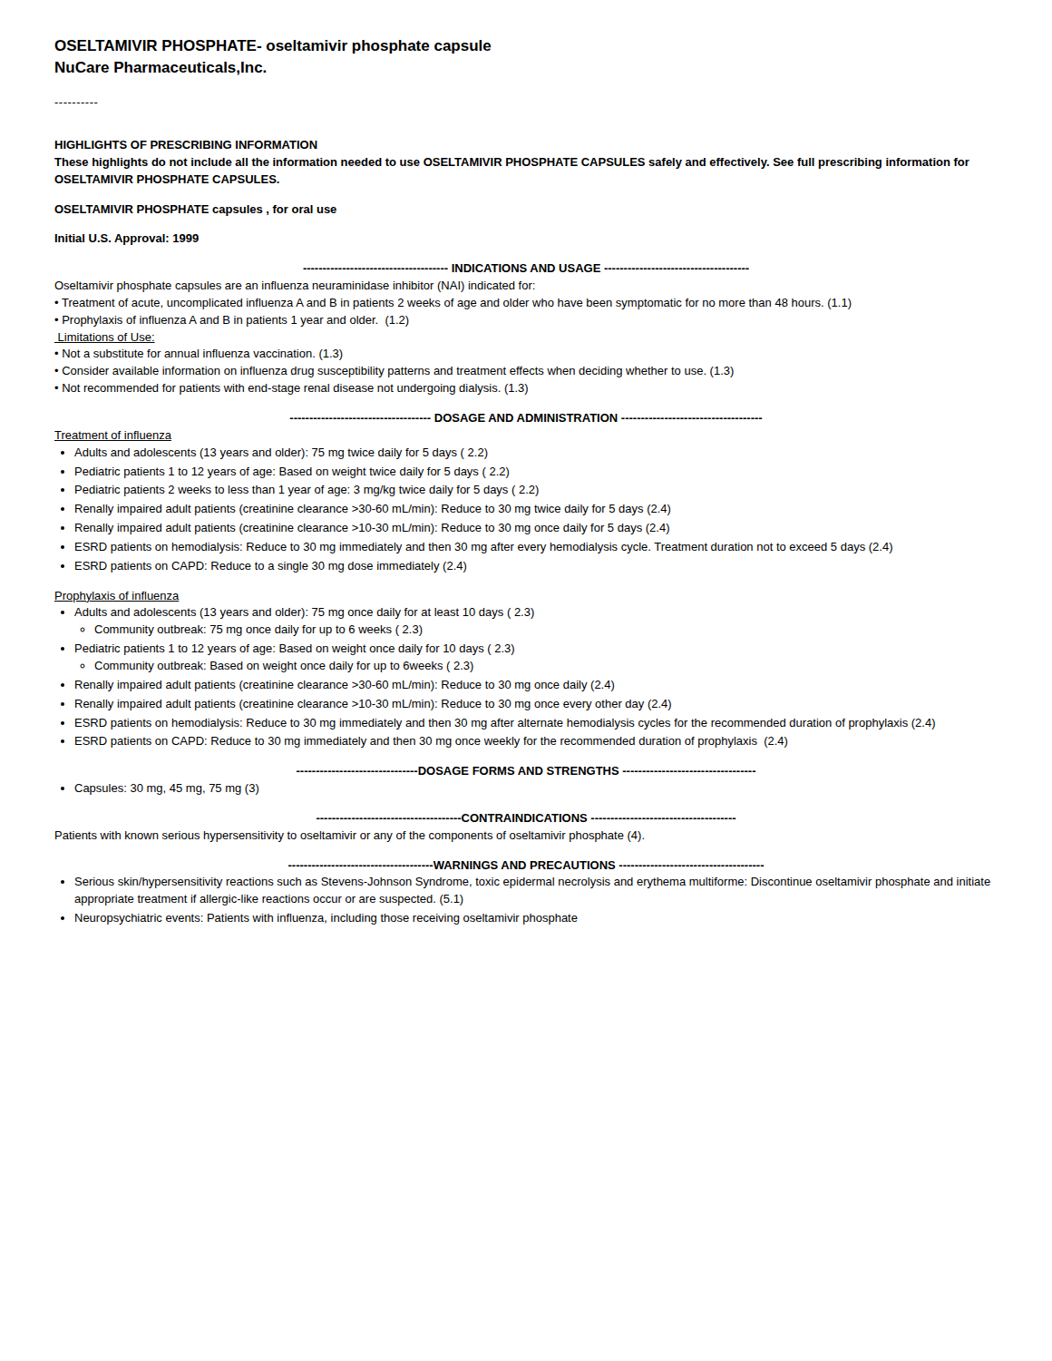OSELTAMIVIR PHOSPHATE- oseltamivir phosphate capsule
NuCare Pharmaceuticals,Inc.
----------
HIGHLIGHTS OF PRESCRIBING INFORMATION
These highlights do not include all the information needed to use OSELTAMIVIR PHOSPHATE CAPSULES safely and effectively. See full prescribing information for OSELTAMIVIR PHOSPHATE CAPSULES.
OSELTAMIVIR PHOSPHATE capsules , for oral use
Initial U.S. Approval: 1999
------------------------------------- INDICATIONS AND USAGE -------------------------------------
Oseltamivir phosphate capsules are an influenza neuraminidase inhibitor (NAI) indicated for:
• Treatment of acute, uncomplicated influenza A and B in patients 2 weeks of age and older who have been symptomatic for no more than 48 hours. (1.1)
• Prophylaxis of influenza A and B in patients 1 year and older. (1.2)
Limitations of Use:
• Not a substitute for annual influenza vaccination. (1.3)
• Consider available information on influenza drug susceptibility patterns and treatment effects when deciding whether to use. (1.3)
• Not recommended for patients with end-stage renal disease not undergoing dialysis. (1.3)
------------------------------------ DOSAGE AND ADMINISTRATION ------------------------------------
Treatment of influenza
Adults and adolescents (13 years and older): 75 mg twice daily for 5 days ( 2.2)
Pediatric patients 1 to 12 years of age: Based on weight twice daily for 5 days ( 2.2)
Pediatric patients 2 weeks to less than 1 year of age: 3 mg/kg twice daily for 5 days ( 2.2)
Renally impaired adult patients (creatinine clearance >30-60 mL/min): Reduce to 30 mg twice daily for 5 days (2.4)
Renally impaired adult patients (creatinine clearance >10-30 mL/min): Reduce to 30 mg once daily for 5 days (2.4)
ESRD patients on hemodialysis: Reduce to 30 mg immediately and then 30 mg after every hemodialysis cycle. Treatment duration not to exceed 5 days (2.4)
ESRD patients on CAPD: Reduce to a single 30 mg dose immediately (2.4)
Prophylaxis of influenza
Adults and adolescents (13 years and older): 75 mg once daily for at least 10 days ( 2.3)
Community outbreak: 75 mg once daily for up to 6 weeks ( 2.3)
Pediatric patients 1 to 12 years of age: Based on weight once daily for 10 days ( 2.3)
Community outbreak: Based on weight once daily for up to 6weeks ( 2.3)
Renally impaired adult patients (creatinine clearance >30-60 mL/min): Reduce to 30 mg once daily (2.4)
Renally impaired adult patients (creatinine clearance >10-30 mL/min): Reduce to 30 mg once every other day (2.4)
ESRD patients on hemodialysis: Reduce to 30 mg immediately and then 30 mg after alternate hemodialysis cycles for the recommended duration of prophylaxis (2.4)
ESRD patients on CAPD: Reduce to 30 mg immediately and then 30 mg once weekly for the recommended duration of prophylaxis (2.4)
-------------------------------DOSAGE FORMS AND STRENGTHS ----------------------------------
Capsules: 30 mg, 45 mg, 75 mg (3)
-------------------------------------CONTRAINDICATIONS -------------------------------------
Patients with known serious hypersensitivity to oseltamivir or any of the components of oseltamivir phosphate (4).
-------------------------------------WARNINGS AND PRECAUTIONS -------------------------------------
Serious skin/hypersensitivity reactions such as Stevens-Johnson Syndrome, toxic epidermal necrolysis and erythema multiforme: Discontinue oseltamivir phosphate and initiate appropriate treatment if allergic-like reactions occur or are suspected. (5.1)
Neuropsychiatric events: Patients with influenza, including those receiving oseltamivir phosphate